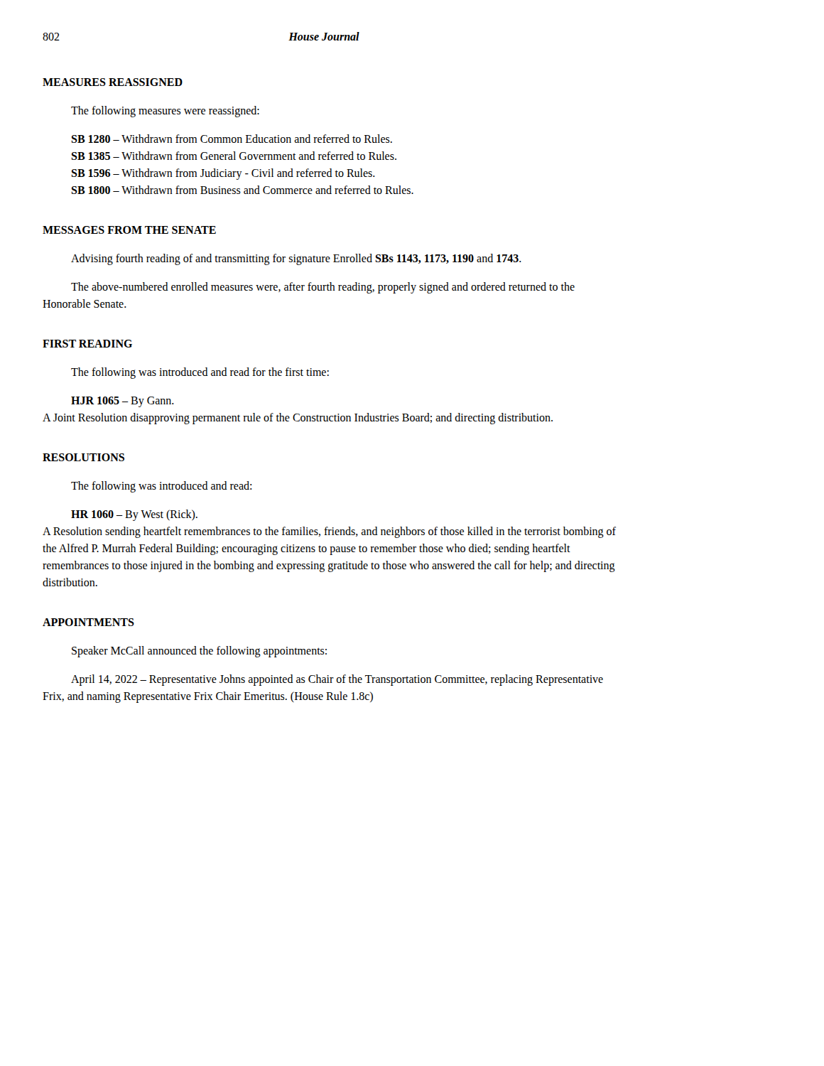802 House Journal
Measures Reassigned
The following measures were reassigned:
SB 1280 – Withdrawn from Common Education and referred to Rules.
SB 1385 – Withdrawn from General Government and referred to Rules.
SB 1596 – Withdrawn from Judiciary - Civil and referred to Rules.
SB 1800 – Withdrawn from Business and Commerce and referred to Rules.
Messages from the Senate
Advising fourth reading of and transmitting for signature Enrolled SBs 1143, 1173, 1190 and 1743.
The above-numbered enrolled measures were, after fourth reading, properly signed and ordered returned to the Honorable Senate.
First Reading
The following was introduced and read for the first time:
HJR 1065 – By Gann.
A Joint Resolution disapproving permanent rule of the Construction Industries Board; and directing distribution.
Resolutions
The following was introduced and read:
HR 1060 – By West (Rick).
A Resolution sending heartfelt remembrances to the families, friends, and neighbors of those killed in the terrorist bombing of the Alfred P. Murrah Federal Building; encouraging citizens to pause to remember those who died; sending heartfelt remembrances to those injured in the bombing and expressing gratitude to those who answered the call for help; and directing distribution.
Appointments
Speaker McCall announced the following appointments:
April 14, 2022 – Representative Johns appointed as Chair of the Transportation Committee, replacing Representative Frix, and naming Representative Frix Chair Emeritus. (House Rule 1.8c)